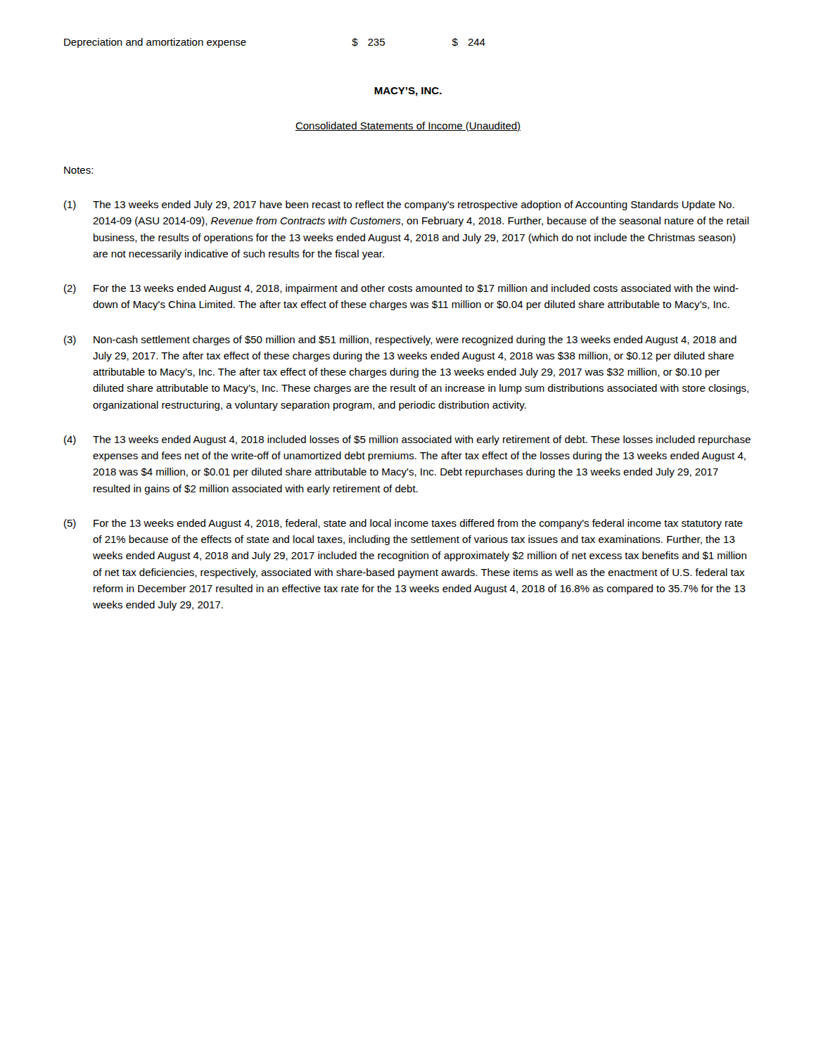Depreciation and amortization expense $235 $244
MACY’S, INC.
Consolidated Statements of Income (Unaudited)
Notes:
(1) The 13 weeks ended July 29, 2017 have been recast to reflect the company's retrospective adoption of Accounting Standards Update No. 2014-09 (ASU 2014-09), Revenue from Contracts with Customers, on February 4, 2018. Further, because of the seasonal nature of the retail business, the results of operations for the 13 weeks ended August 4, 2018 and July 29, 2017 (which do not include the Christmas season) are not necessarily indicative of such results for the fiscal year.
(2) For the 13 weeks ended August 4, 2018, impairment and other costs amounted to $17 million and included costs associated with the wind-down of Macy's China Limited. The after tax effect of these charges was $11 million or $0.04 per diluted share attributable to Macy’s, Inc.
(3) Non-cash settlement charges of $50 million and $51 million, respectively, were recognized during the 13 weeks ended August 4, 2018 and July 29, 2017. The after tax effect of these charges during the 13 weeks ended August 4, 2018 was $38 million, or $0.12 per diluted share attributable to Macy’s, Inc. The after tax effect of these charges during the 13 weeks ended July 29, 2017 was $32 million, or $0.10 per diluted share attributable to Macy’s, Inc. These charges are the result of an increase in lump sum distributions associated with store closings, organizational restructuring, a voluntary separation program, and periodic distribution activity.
(4) The 13 weeks ended August 4, 2018 included losses of $5 million associated with early retirement of debt. These losses included repurchase expenses and fees net of the write-off of unamortized debt premiums. The after tax effect of the losses during the 13 weeks ended August 4, 2018 was $4 million, or $0.01 per diluted share attributable to Macy's, Inc. Debt repurchases during the 13 weeks ended July 29, 2017 resulted in gains of $2 million associated with early retirement of debt.
(5) For the 13 weeks ended August 4, 2018, federal, state and local income taxes differed from the company's federal income tax statutory rate of 21% because of the effects of state and local taxes, including the settlement of various tax issues and tax examinations. Further, the 13 weeks ended August 4, 2018 and July 29, 2017 included the recognition of approximately $2 million of net excess tax benefits and $1 million of net tax deficiencies, respectively, associated with share-based payment awards. These items as well as the enactment of U.S. federal tax reform in December 2017 resulted in an effective tax rate for the 13 weeks ended August 4, 2018 of 16.8% as compared to 35.7% for the 13 weeks ended July 29, 2017.